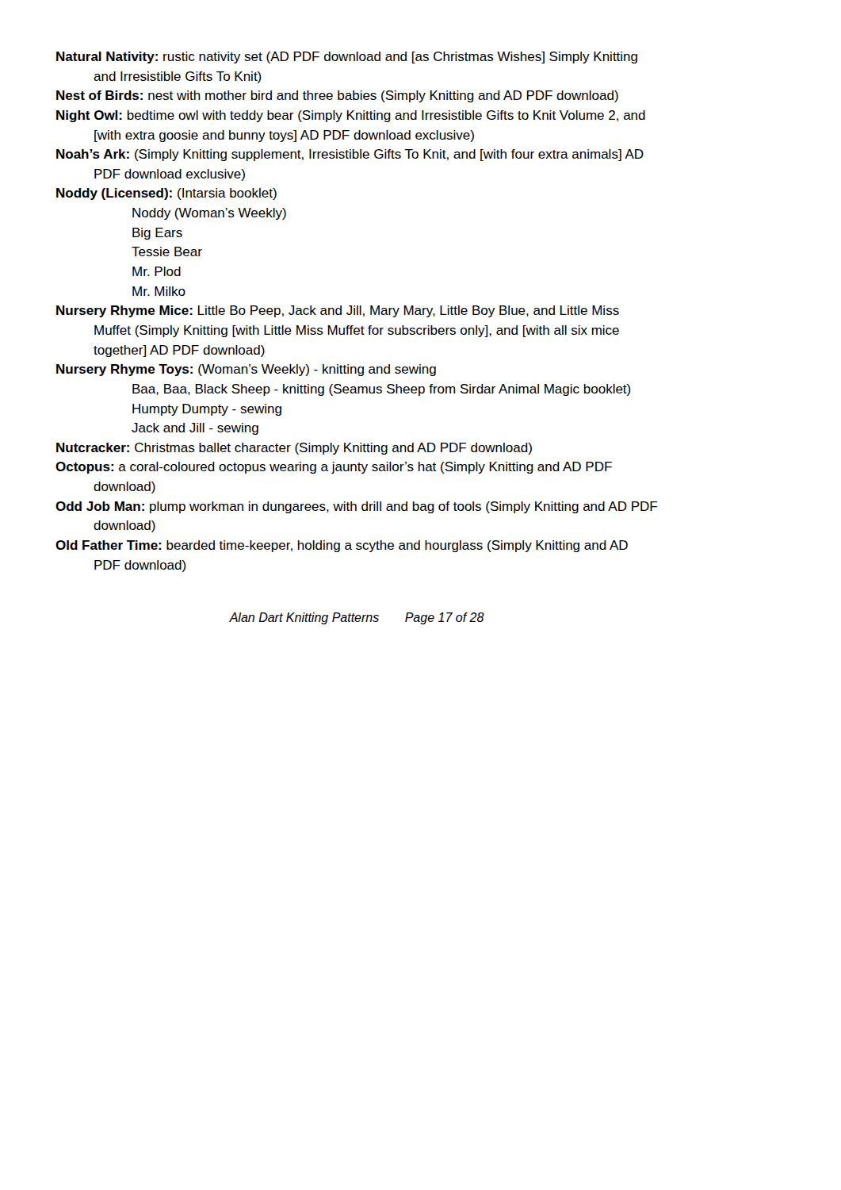Natural Nativity: rustic nativity set (AD PDF download and [as Christmas Wishes] Simply Knitting and Irresistible Gifts To Knit)
Nest of Birds: nest with mother bird and three babies (Simply Knitting and AD PDF download)
Night Owl: bedtime owl with teddy bear (Simply Knitting and Irresistible Gifts to Knit Volume 2, and [with extra goosie and bunny toys] AD PDF download exclusive)
Noah’s Ark: (Simply Knitting supplement, Irresistible Gifts To Knit, and [with four extra animals] AD PDF download exclusive)
Noddy (Licensed): (Intarsia booklet)
Noddy (Woman’s Weekly)
Big Ears
Tessie Bear
Mr. Plod
Mr. Milko
Nursery Rhyme Mice: Little Bo Peep, Jack and Jill, Mary Mary, Little Boy Blue, and Little Miss Muffet (Simply Knitting [with Little Miss Muffet for subscribers only], and [with all six mice together] AD PDF download)
Nursery Rhyme Toys: (Woman’s Weekly) - knitting and sewing
Baa, Baa, Black Sheep - knitting (Seamus Sheep from Sirdar Animal Magic booklet)
Humpty Dumpty - sewing
Jack and Jill - sewing
Nutcracker: Christmas ballet character (Simply Knitting and AD PDF download)
Octopus: a coral-coloured octopus wearing a jaunty sailor’s hat (Simply Knitting and AD PDF download)
Odd Job Man: plump workman in dungarees, with drill and bag of tools (Simply Knitting and AD PDF download)
Old Father Time: bearded time-keeper, holding a scythe and hourglass (Simply Knitting and AD PDF download)
Alan Dart Knitting Patterns Page 17 of 28